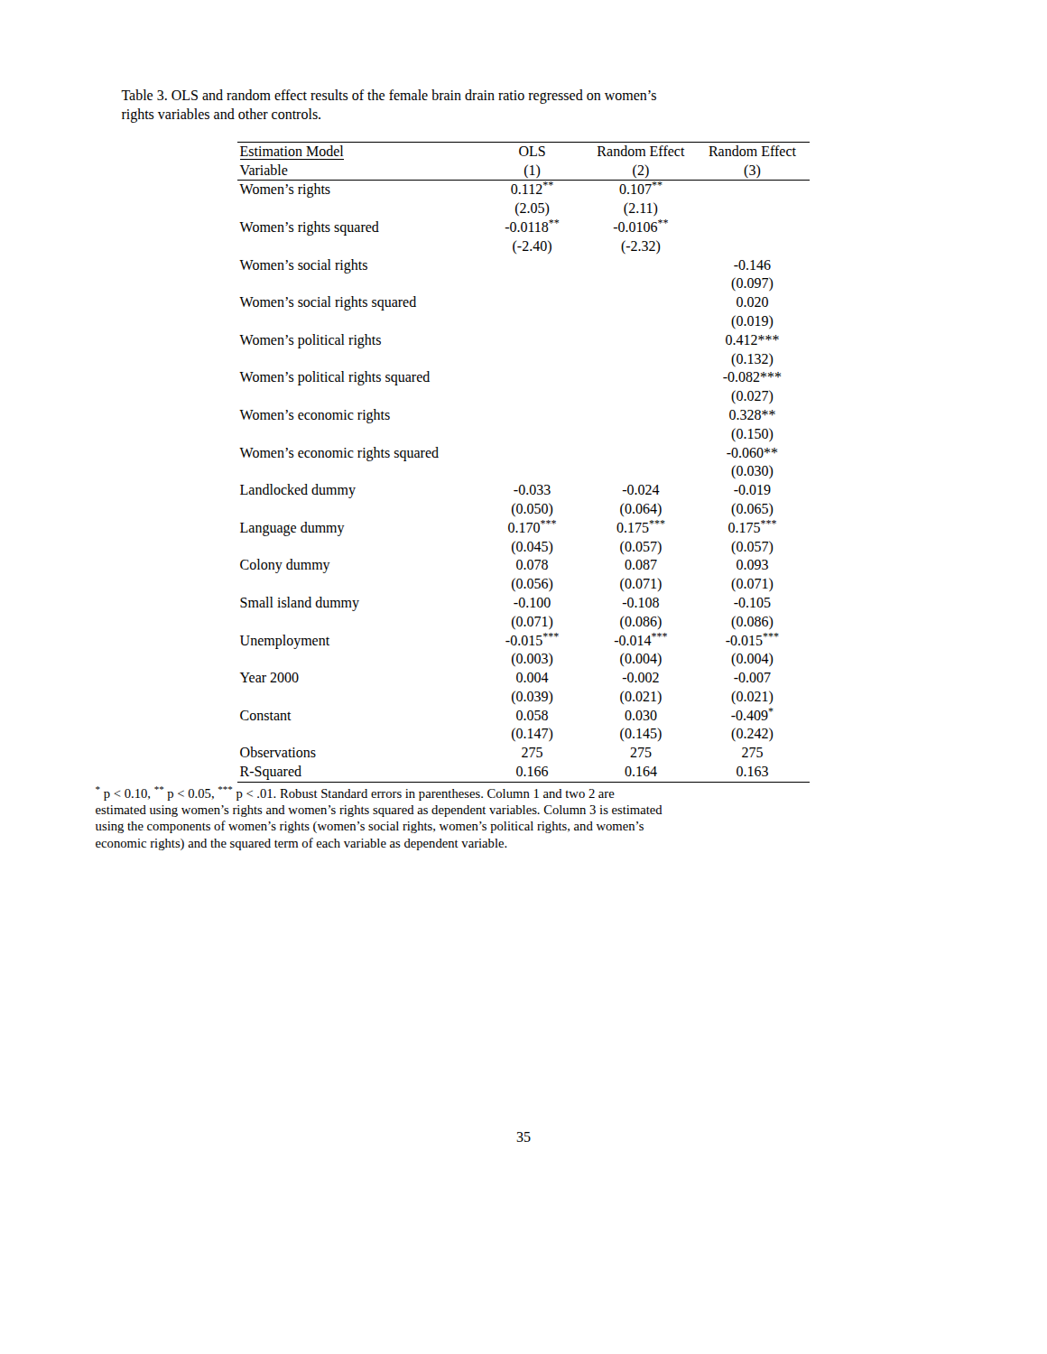Table 3. OLS and random effect results of the female brain drain ratio regressed on women’s rights variables and other controls.
| Estimation Model | OLS | Random Effect | Random Effect |
| --- | --- | --- | --- |
| Variable | (1) | (2) | (3) |
| Women’s rights | 0.112 ** | 0.107 ** | |
| | (2.05) | (2.11) | |
| Women’s rights squared | -0.0118 ** | -0.0106 ** | |
| | (-2.40) | (-2.32) | |
| Women’s social rights | | | -0.146 |
| | | | (0.097) |
| Women’s social rights squared | | | 0.020 |
| | | | (0.019) |
| Women’s political rights | | | 0.412*** |
| | | | (0.132) |
| Women’s political rights squared | | | -0.082*** |
| | | | (0.027) |
| Women’s economic rights | | | 0.328** |
| | | | (0.150) |
| Women’s economic rights squared | | | -0.060** |
| | | | (0.030) |
| Landlocked dummy | -0.033 | -0.024 | -0.019 |
| | (0.050) | (0.064) | (0.065) |
| Language dummy | 0.170 *** | 0.175 *** | 0.175 *** |
| | (0.045) | (0.057) | (0.057) |
| Colony dummy | 0.078 | 0.087 | 0.093 |
| | (0.056) | (0.071) | (0.071) |
| Small island dummy | -0.100 | -0.108 | -0.105 |
| | (0.071) | (0.086) | (0.086) |
| Unemployment | -0.015 *** | -0.014 *** | -0.015 *** |
| | (0.003) | (0.004) | (0.004) |
| Year 2000 | 0.004 | -0.002 | -0.007 |
| | (0.039) | (0.021) | (0.021) |
| Constant | 0.058 | 0.030 | -0.409 * |
| | (0.147) | (0.145) | (0.242) |
| Observations | 275 | 275 | 275 |
| R-Squared | 0.166 | 0.164 | 0.163 |
* p < 0.10, ** p < 0.05, *** p < .01. Robust Standard errors in parentheses. Column 1 and two 2 are estimated using women’s rights and women’s rights squared as dependent variables. Column 3 is estimated using the components of women’s rights (women’s social rights, women’s political rights, and women’s economic rights) and the squared term of each variable as dependent variable.
35